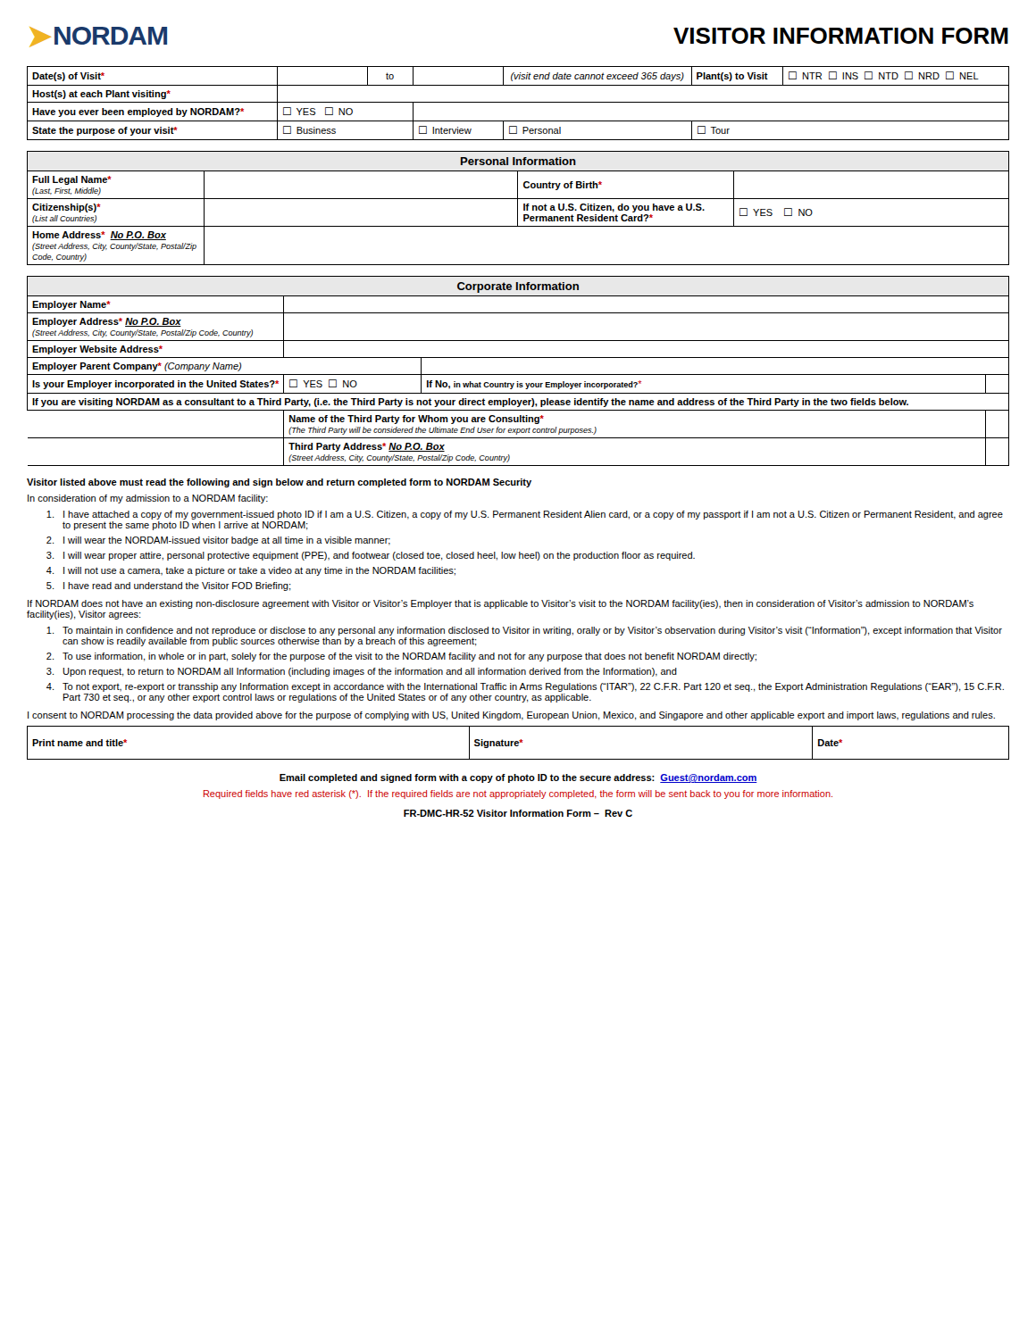➤NORDAM
VISITOR INFORMATION FORM
| Date(s) of Visit * | | to | | (visit end date cannot exceed 365 days) | Plant(s) to Visit | ☐ NTR ☐ INS ☐ NTD ☐ NRD ☐ NEL |
| Host(s) at each Plant visiting * | |
| Have you ever been employed by NORDAM? * | ☐ YES ☐ NO | |
| State the purpose of your visit * | ☐ Business | ☐ Interview | ☐ Personal | ☐ Tour |
| Personal Information |
| Full Legal Name * (Last, First, Middle) | | Country of Birth * | |
| Citizenship(s) * (List all Countries) | | If not a U.S. Citizen, do you have a U.S. Permanent Resident Card? * | ☐ YES ☐ NO |
| Home Address * No P.O. Box (Street Address, City, County/State, Postal/Zip Code, Country) | |
| Corporate Information |
| Employer Name * | |
| Employer Address * No P.O. Box (Street Address, City, County/State, Postal/Zip Code, Country) | |
| Employer Website Address * | |
| Employer Parent Company * (Company Name) | |
| Is your Employer incorporated in the United States? * | ☐ YES ☐ NO | If No, in what Country is your Employer incorporated? * | |
| If you are visiting NORDAM as a consultant to a Third Party, (i.e. the Third Party is not your direct employer), please identify the name and address of the Third Party in the two fields below. |
| | Name of the Third Party for Whom you are Consulting * (The Third Party will be considered the Ultimate End User for export control purposes.) | |
| | Third Party Address * No P.O. Box (Street Address, City, County/State, Postal/Zip Code, Country) | |
Visitor listed above must read the following and sign below and return completed form to NORDAM Security
In consideration of my admission to a NORDAM facility:
I have attached a copy of my government-issued photo ID if I am a U.S. Citizen, a copy of my U.S. Permanent Resident Alien card, or a copy of my passport if I am not a U.S. Citizen or Permanent Resident, and agree to present the same photo ID when I arrive at NORDAM;
I will wear the NORDAM-issued visitor badge at all time in a visible manner;
I will wear proper attire, personal protective equipment (PPE), and footwear (closed toe, closed heel, low heel) on the production floor as required.
I will not use a camera, take a picture or take a video at any time in the NORDAM facilities;
I have read and understand the Visitor FOD Briefing;
If NORDAM does not have an existing non-disclosure agreement with Visitor or Visitor’s Employer that is applicable to Visitor’s visit to the NORDAM facility(ies), then in consideration of Visitor’s admission to NORDAM’s facility(ies), Visitor agrees:
To maintain in confidence and not reproduce or disclose to any personal any information disclosed to Visitor in writing, orally or by Visitor’s observation during Visitor’s visit (“Information”), except information that Visitor can show is readily available from public sources otherwise than by a breach of this agreement;
To use information, in whole or in part, solely for the purpose of the visit to the NORDAM facility and not for any purpose that does not benefit NORDAM directly;
Upon request, to return to NORDAM all Information (including images of the information and all information derived from the Information), and
To not export, re-export or transship any Information except in accordance with the International Traffic in Arms Regulations (“ITAR”), 22 C.F.R. Part 120 et seq., the Export Administration Regulations (“EAR”), 15 C.F.R. Part 730 et seq., or any other export control laws or regulations of the United States or of any other country, as applicable.
I consent to NORDAM processing the data provided above for the purpose of complying with US, United Kingdom, European Union, Mexico, and Singapore and other applicable export and import laws, regulations and rules.
| Print name and title * | Signature * | Date * |
Email completed and signed form with a copy of photo ID to the secure address: Guest@nordam.com
Required fields have red asterisk (*). If the required fields are not appropriately completed, the form will be sent back to you for more information.
FR-DMC-HR-52 Visitor Information Form – Rev C